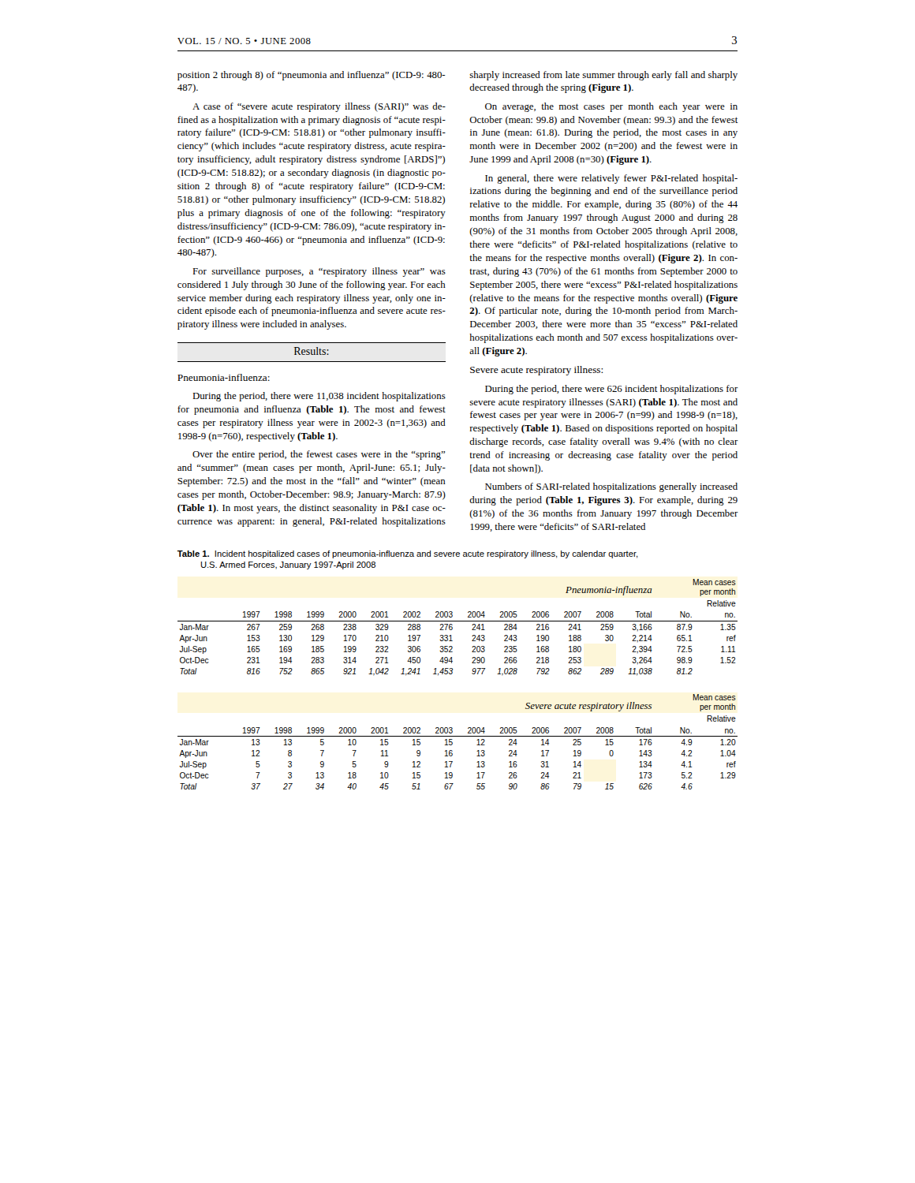VOL. 15 / NO. 5 • JUNE 2008
3
position 2 through 8) of “pneumonia and influenza” (ICD-9: 480-487).
A case of “severe acute respiratory illness (SARI)” was defined as a hospitalization with a primary diagnosis of “acute respiratory failure” (ICD-9-CM: 518.81) or “other pulmonary insufficiency” (which includes “acute respiratory distress, acute respiratory insufficiency, adult respiratory distress syndrome [ARDS]”) (ICD-9-CM: 518.82); or a secondary diagnosis (in diagnostic position 2 through 8) of “acute respiratory failure” (ICD-9-CM: 518.81) or “other pulmonary insufficiency” (ICD-9-CM: 518.82) plus a primary diagnosis of one of the following: “respiratory distress/insufficiency” (ICD-9-CM: 786.09), “acute respiratory infection” (ICD-9 460-466) or “pneumonia and influenza” (ICD-9: 480-487).
For surveillance purposes, a “respiratory illness year” was considered 1 July through 30 June of the following year. For each service member during each respiratory illness year, only one incident episode each of pneumonia-influenza and severe acute respiratory illness were included in analyses.
Results:
Pneumonia-influenza:
During the period, there were 11,038 incident hospitalizations for pneumonia and influenza (Table 1). The most and fewest cases per respiratory illness year were in 2002-3 (n=1,363) and 1998-9 (n=760), respectively (Table 1).
Over the entire period, the fewest cases were in the “spring” and “summer” (mean cases per month, April-June: 65.1; July-September: 72.5) and the most in the “fall” and “winter” (mean cases per month, October-December: 98.9; January-March: 87.9) (Table 1). In most years, the distinct seasonality in P&I case occurrence was apparent: in general, P&I-related hospitalizations sharply increased from late summer through early fall and sharply decreased through the spring (Figure 1).
On average, the most cases per month each year were in October (mean: 99.8) and November (mean: 99.3) and the fewest in June (mean: 61.8). During the period, the most cases in any month were in December 2002 (n=200) and the fewest were in June 1999 and April 2008 (n=30) (Figure 1).
In general, there were relatively fewer P&I-related hospitalizations during the beginning and end of the surveillance period relative to the middle. For example, during 35 (80%) of the 44 months from January 1997 through August 2000 and during 28 (90%) of the 31 months from October 2005 through April 2008, there were “deficits” of P&I-related hospitalizations (relative to the means for the respective months overall) (Figure 2). In contrast, during 43 (70%) of the 61 months from September 2000 to September 2005, there were “excess” P&I-related hospitalizations (relative to the means for the respective months overall) (Figure 2). Of particular note, during the 10-month period from March-December 2003, there were more than 35 “excess” P&I-related hospitalizations each month and 507 excess hospitalizations overall (Figure 2).
Severe acute respiratory illness:
During the period, there were 626 incident hospitalizations for severe acute respiratory illnesses (SARI) (Table 1). The most and fewest cases per year were in 2006-7 (n=99) and 1998-9 (n=18), respectively (Table 1). Based on dispositions reported on hospital discharge records, case fatality overall was 9.4% (with no clear trend of increasing or decreasing case fatality over the period [data not shown]).
Numbers of SARI-related hospitalizations generally increased during the period (Table 1, Figures 3). For example, during 29 (81%) of the 36 months from January 1997 through December 1999, there were “deficits” of SARI-related
Table 1. Incident hospitalized cases of pneumonia-influenza and severe acute respiratory illness, by calendar quarter, U.S. Armed Forces, January 1997-April 2008
| Pneumonia-influenza | Mean cases per month |
| | | | | Relative |
| | 1997 | 1998 | 1999 | 2000 | 2001 | 2002 | 2003 | 2004 | 2005 | 2006 | 2007 | 2008 | Total | No. | no. |
| Jan-Mar | 267 | 259 | 268 | 238 | 329 | 288 | 276 | 241 | 284 | 216 | 241 | 259 | 3,166 | 87.9 | 1.35 |
| Apr-Jun | 153 | 130 | 129 | 170 | 210 | 197 | 331 | 243 | 243 | 190 | 188 | 30 | 2,214 | 65.1 | ref |
| Jul-Sep | 165 | 169 | 185 | 199 | 232 | 306 | 352 | 203 | 235 | 168 | 180 | | 2,394 | 72.5 | 1.11 |
| Oct-Dec | 231 | 194 | 283 | 314 | 271 | 450 | 494 | 290 | 266 | 218 | 253 | | 3,264 | 98.9 | 1.52 |
| Total | 816 | 752 | 865 | 921 | 1,042 | 1,241 | 1,453 | 977 | 1,028 | 792 | 862 | 289 | 11,038 | 81.2 | |
| Severe acute respiratory illness | Mean cases per month |
| | | | | Relative |
| | 1997 | 1998 | 1999 | 2000 | 2001 | 2002 | 2003 | 2004 | 2005 | 2006 | 2007 | 2008 | Total | No. | no. |
| Jan-Mar | 13 | 13 | 5 | 10 | 15 | 15 | 15 | 12 | 24 | 14 | 25 | 15 | 176 | 4.9 | 1.20 |
| Apr-Jun | 12 | 8 | 7 | 7 | 11 | 9 | 16 | 13 | 24 | 17 | 19 | 0 | 143 | 4.2 | 1.04 |
| Jul-Sep | 5 | 3 | 9 | 5 | 9 | 12 | 17 | 13 | 16 | 31 | 14 | | 134 | 4.1 | ref |
| Oct-Dec | 7 | 3 | 13 | 18 | 10 | 15 | 19 | 17 | 26 | 24 | 21 | | 173 | 5.2 | 1.29 |
| Total | 37 | 27 | 34 | 40 | 45 | 51 | 67 | 55 | 90 | 86 | 79 | 15 | 626 | 4.6 | |